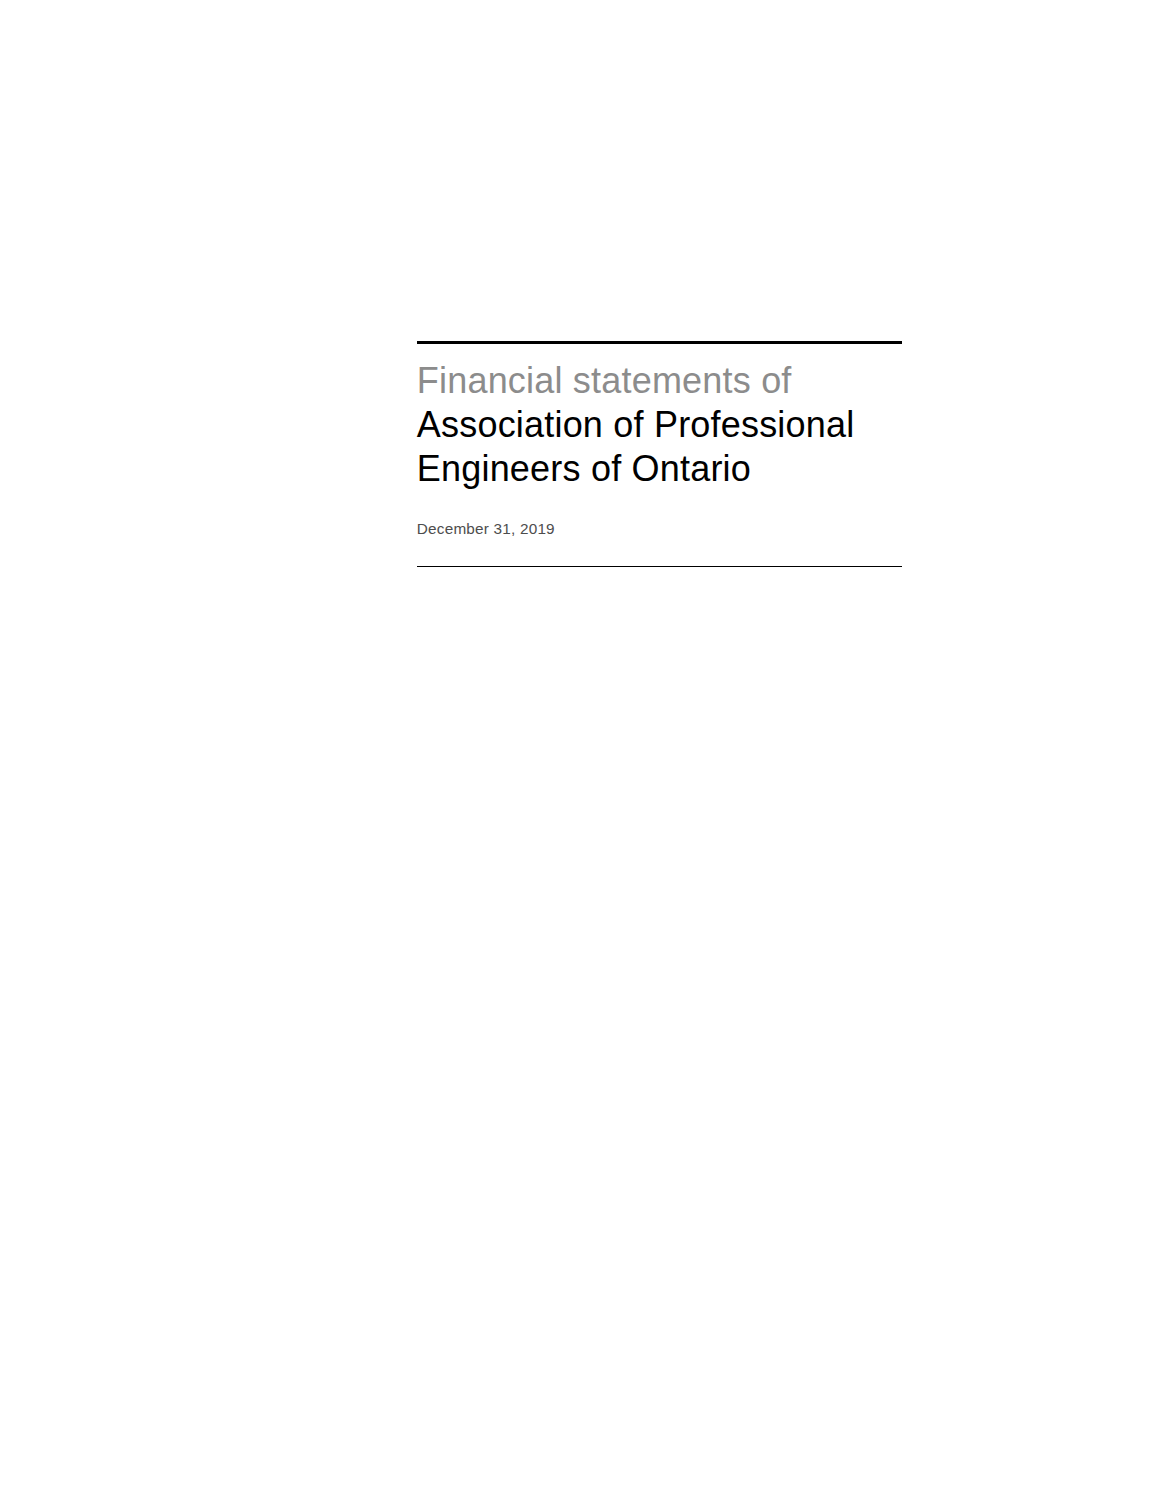Financial statements of Association of Professional
Engineers of Ontario
December 31, 2019